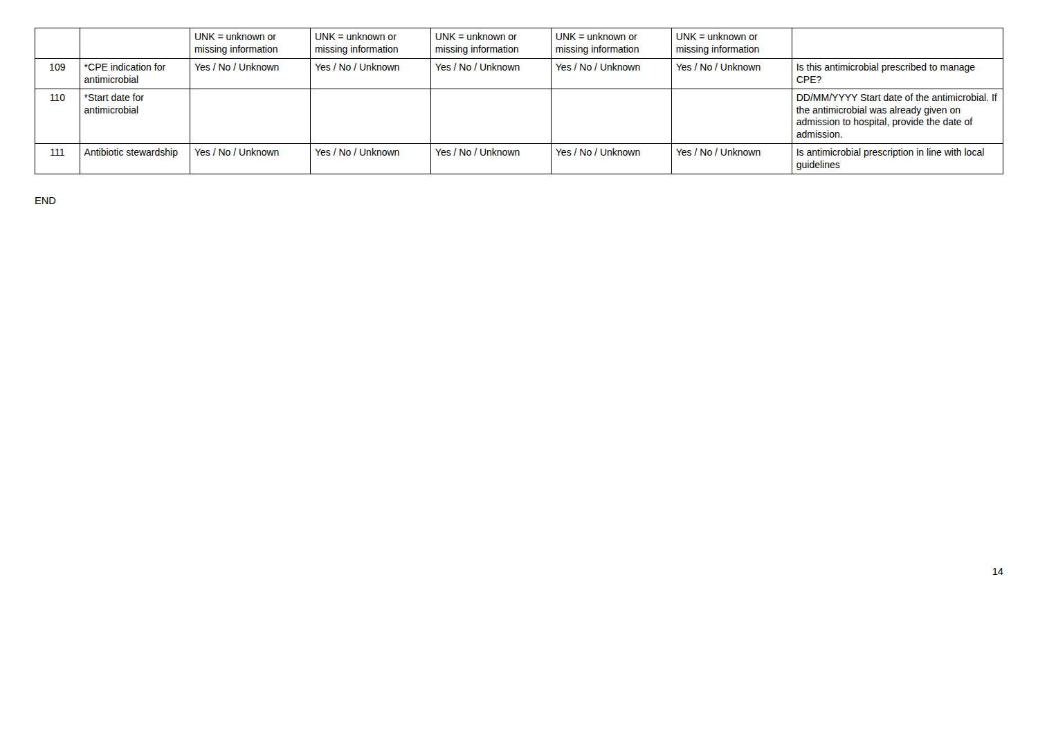| | | UNK = unknown or missing information | UNK = unknown or missing information | UNK = unknown or missing information | UNK = unknown or missing information | UNK = unknown or missing information | |
| 109 | *CPE indication for antimicrobial | Yes / No / Unknown | Yes / No / Unknown | Yes / No / Unknown | Yes / No / Unknown | Yes / No / Unknown | Is this antimicrobial prescribed to manage CPE? |
| 110 | *Start date for antimicrobial | | | | | | DD/MM/YYYY Start date of the antimicrobial. If the antimicrobial was already given on admission to hospital, provide the date of admission. |
| 111 | Antibiotic stewardship | Yes / No / Unknown | Yes / No / Unknown | Yes / No / Unknown | Yes / No / Unknown | Yes / No / Unknown | Is antimicrobial prescription in line with local guidelines |
END
14